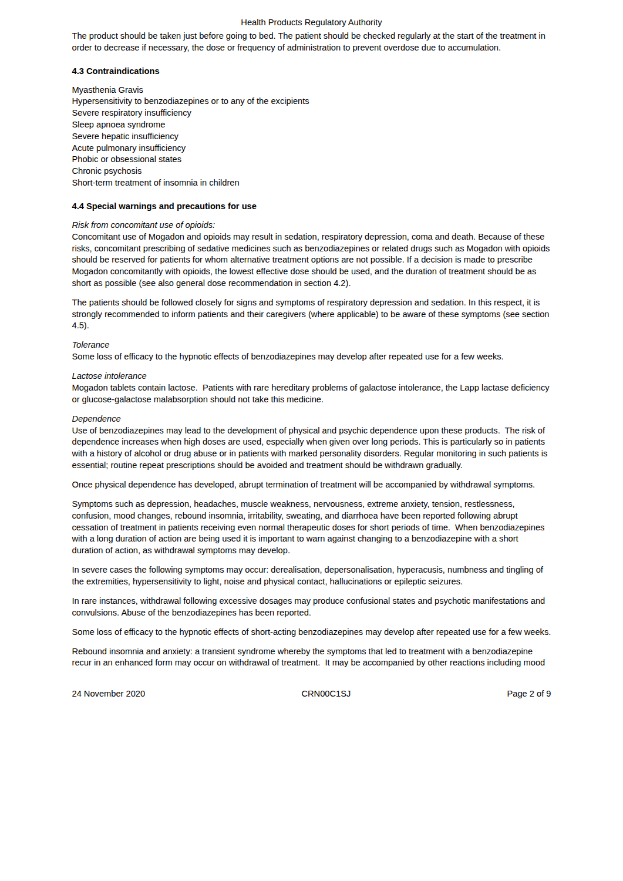Health Products Regulatory Authority
The product should be taken just before going to bed. The patient should be checked regularly at the start of the treatment in order to decrease if necessary, the dose or frequency of administration to prevent overdose due to accumulation.
4.3 Contraindications
Myasthenia Gravis
Hypersensitivity to benzodiazepines or to any of the excipients
Severe respiratory insufficiency
Sleep apnoea syndrome
Severe hepatic insufficiency
Acute pulmonary insufficiency
Phobic or obsessional states
Chronic psychosis
Short-term treatment of insomnia in children
4.4 Special warnings and precautions for use
Risk from concomitant use of opioids:
Concomitant use of Mogadon and opioids may result in sedation, respiratory depression, coma and death. Because of these risks, concomitant prescribing of sedative medicines such as benzodiazepines or related drugs such as Mogadon with opioids should be reserved for patients for whom alternative treatment options are not possible. If a decision is made to prescribe Mogadon concomitantly with opioids, the lowest effective dose should be used, and the duration of treatment should be as short as possible (see also general dose recommendation in section 4.2).
The patients should be followed closely for signs and symptoms of respiratory depression and sedation. In this respect, it is strongly recommended to inform patients and their caregivers (where applicable) to be aware of these symptoms (see section 4.5).
Tolerance
Some loss of efficacy to the hypnotic effects of benzodiazepines may develop after repeated use for a few weeks.
Lactose intolerance
Mogadon tablets contain lactose. Patients with rare hereditary problems of galactose intolerance, the Lapp lactase deficiency or glucose-galactose malabsorption should not take this medicine.
Dependence
Use of benzodiazepines may lead to the development of physical and psychic dependence upon these products. The risk of dependence increases when high doses are used, especially when given over long periods. This is particularly so in patients with a history of alcohol or drug abuse or in patients with marked personality disorders. Regular monitoring in such patients is essential; routine repeat prescriptions should be avoided and treatment should be withdrawn gradually.
Once physical dependence has developed, abrupt termination of treatment will be accompanied by withdrawal symptoms.
Symptoms such as depression, headaches, muscle weakness, nervousness, extreme anxiety, tension, restlessness, confusion, mood changes, rebound insomnia, irritability, sweating, and diarrhoea have been reported following abrupt cessation of treatment in patients receiving even normal therapeutic doses for short periods of time. When benzodiazepines with a long duration of action are being used it is important to warn against changing to a benzodiazepine with a short duration of action, as withdrawal symptoms may develop.
In severe cases the following symptoms may occur: derealisation, depersonalisation, hyperacusis, numbness and tingling of the extremities, hypersensitivity to light, noise and physical contact, hallucinations or epileptic seizures.
In rare instances, withdrawal following excessive dosages may produce confusional states and psychotic manifestations and convulsions. Abuse of the benzodiazepines has been reported.
Some loss of efficacy to the hypnotic effects of short-acting benzodiazepines may develop after repeated use for a few weeks.
Rebound insomnia and anxiety: a transient syndrome whereby the symptoms that led to treatment with a benzodiazepine recur in an enhanced form may occur on withdrawal of treatment. It may be accompanied by other reactions including mood
24 November 2020 CRN00C1SJ Page 2 of 9